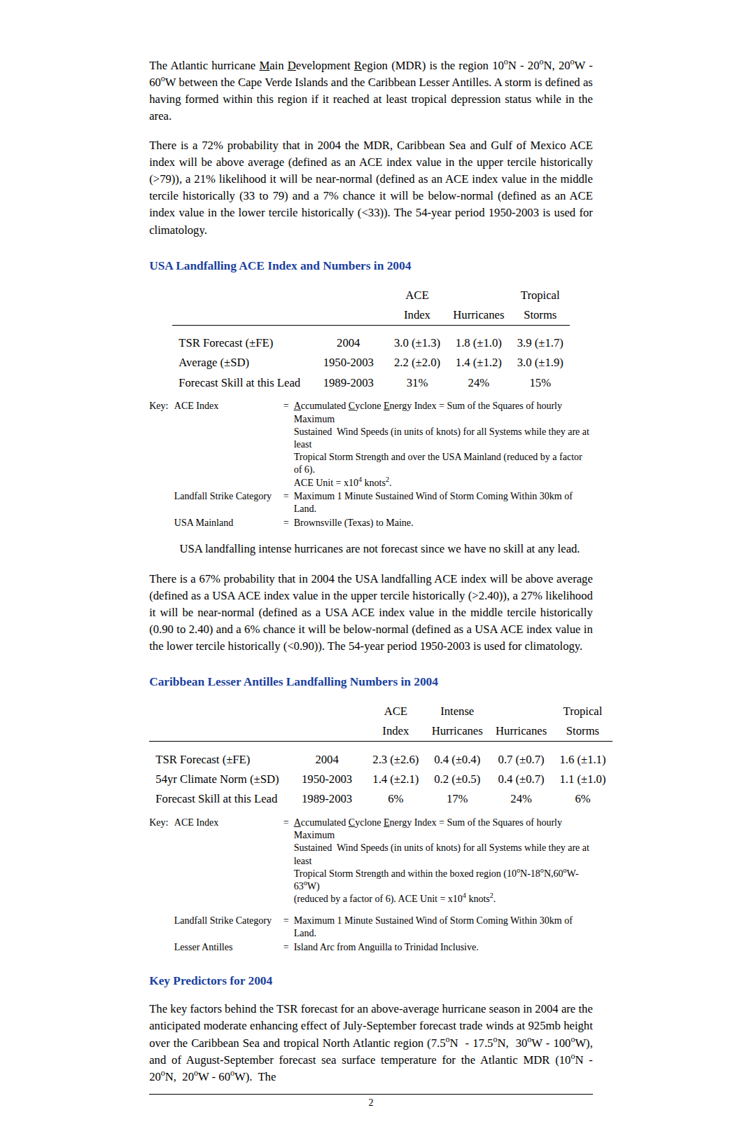The Atlantic hurricane Main Development Region (MDR) is the region 10oN - 20oN, 20oW - 60oW between the Cape Verde Islands and the Caribbean Lesser Antilles. A storm is defined as having formed within this region if it reached at least tropical depression status while in the area.
There is a 72% probability that in 2004 the MDR, Caribbean Sea and Gulf of Mexico ACE index will be above average (defined as an ACE index value in the upper tercile historically (>79)), a 21% likelihood it will be near-normal (defined as an ACE index value in the middle tercile historically (33 to 79) and a 7% chance it will be below-normal (defined as an ACE index value in the lower tercile historically (<33)). The 54-year period 1950-2003 is used for climatology.
USA Landfalling ACE Index and Numbers in 2004
| | | ACE | | Tropical |
| | | Index | Hurricanes | Storms |
| TSR Forecast (±FE) | 2004 | 3.0 (±1.3) | 1.8 (±1.0) | 3.9 (±1.7) |
| Average (±SD) | 1950-2003 | 2.2 (±2.0) | 1.4 (±1.2) | 3.0 (±1.9) |
| Forecast Skill at this Lead | 1989-2003 | 31% | 24% | 15% |
| Key: | ACE Index | = | A ccumulated C yclone E nergy Index = Sum of the Squares of hourly Maximum Sustained Wind Speeds (in units of knots) for all Systems while they are at least Tropical Storm Strength and over the USA Mainland (reduced by a factor of 6). ACE Unit = x10 4 knots 2 . |
| | Landfall Strike Category | = | Maximum 1 Minute Sustained Wind of Storm Coming Within 30km of Land. |
| | USA Mainland | = | Brownsville (Texas) to Maine. |
USA landfalling intense hurricanes are not forecast since we have no skill at any lead.
There is a 67% probability that in 2004 the USA landfalling ACE index will be above average (defined as a USA ACE index value in the upper tercile historically (>2.40)), a 27% likelihood it will be near-normal (defined as a USA ACE index value in the middle tercile historically (0.90 to 2.40) and a 6% chance it will be below-normal (defined as a USA ACE index value in the lower tercile historically (<0.90)). The 54-year period 1950-2003 is used for climatology.
Caribbean Lesser Antilles Landfalling Numbers in 2004
| | | ACE | Intense | | Tropical |
| | | Index | Hurricanes | Hurricanes | Storms |
| TSR Forecast (±FE) | 2004 | 2.3 (±2.6) | 0.4 (±0.4) | 0.7 (±0.7) | 1.6 (±1.1) |
| 54yr Climate Norm (±SD) | 1950-2003 | 1.4 (±2.1) | 0.2 (±0.5) | 0.4 (±0.7) | 1.1 (±1.0) |
| Forecast Skill at this Lead | 1989-2003 | 6% | 17% | 24% | 6% |
| Key: | ACE Index | = | A ccumulated C yclone E nergy Index = Sum of the Squares of hourly Maximum Sustained Wind Speeds (in units of knots) for all Systems while they are at least Tropical Storm Strength and within the boxed region (10 o N-18 o N,60 o W-63 o W) (reduced by a factor of 6). ACE Unit = x10 4 knots 2 . |
| | Landfall Strike Category | = | Maximum 1 Minute Sustained Wind of Storm Coming Within 30km of Land. |
| | Lesser Antilles | = | Island Arc from Anguilla to Trinidad Inclusive. |
Key Predictors for 2004
The key factors behind the TSR forecast for an above-average hurricane season in 2004 are the anticipated moderate enhancing effect of July-September forecast trade winds at 925mb height over the Caribbean Sea and tropical North Atlantic region (7.5oN - 17.5oN, 30oW - 100oW), and of August-September forecast sea surface temperature for the Atlantic MDR (10oN - 20oN, 20oW - 60oW). The
2